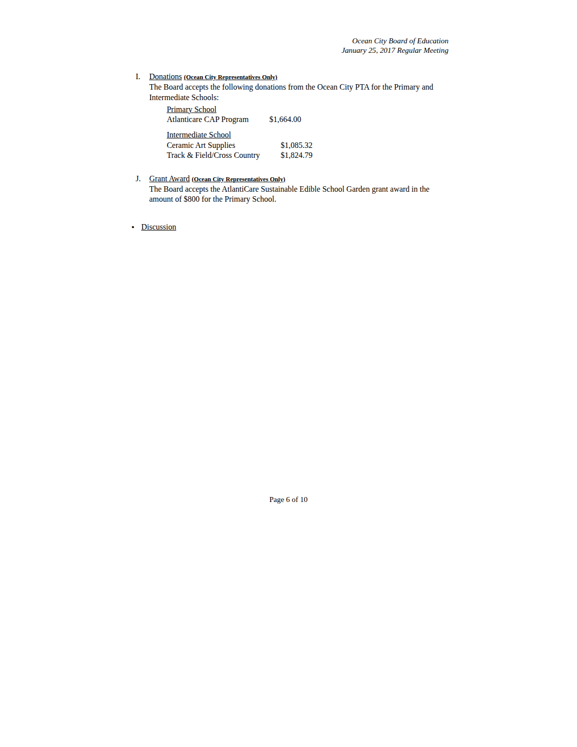Ocean City Board of Education
January 25, 2017 Regular Meeting
I.
Donations (Ocean City Representatives Only)
The Board accepts the following donations from the Ocean City PTA for the Primary and Intermediate Schools:
Primary School
| Atlanticare CAP Program | $1,664.00 |
Intermediate School
| Ceramic Art Supplies | $1,085.32 |
| Track & Field/Cross Country | $1,824.79 |
J.
Grant Award (Ocean City Representatives Only)
The Board accepts the AtlantiCare Sustainable Edible School Garden grant award in the amount of $800 for the Primary School.
Discussion
Page 6 of 10